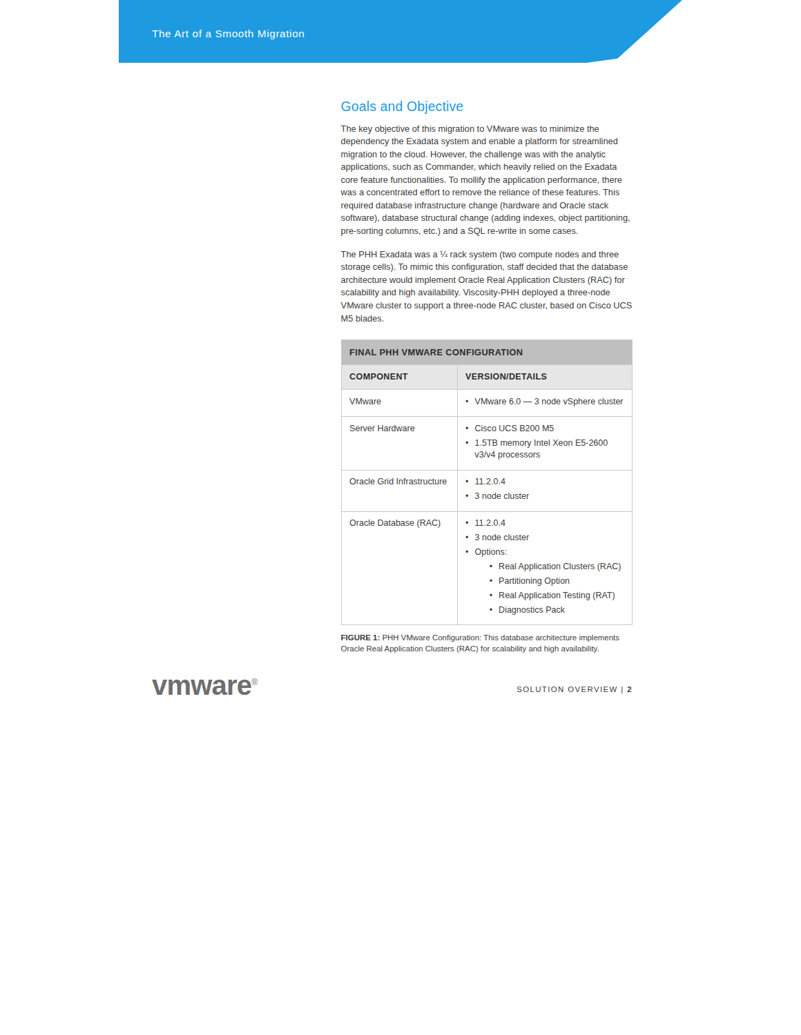The Art of a Smooth Migration
Goals and Objective
The key objective of this migration to VMware was to minimize the dependency the Exadata system and enable a platform for streamlined migration to the cloud. However, the challenge was with the analytic applications, such as Commander, which heavily relied on the Exadata core feature functionalities. To mollify the application performance, there was a concentrated effort to remove the reliance of these features. This required database infrastructure change (hardware and Oracle stack software), database structural change (adding indexes, object partitioning, pre-sorting columns, etc.) and a SQL re-write in some cases.
The PHH Exadata was a ¼ rack system (two compute nodes and three storage cells). To mimic this configuration, staff decided that the database architecture would implement Oracle Real Application Clusters (RAC) for scalability and high availability. Viscosity-PHH deployed a three-node VMware cluster to support a three-node RAC cluster, based on Cisco UCS M5 blades.
| FINAL PHH VMWARE CONFIGURATION |
| --- |
| COMPONENT | VERSION/DETAILS |
| VMware | VMware 6.0 — 3 node vSphere cluster |
| Server Hardware | Cisco UCS B200 M5 1.5TB memory Intel Xeon E5-2600 v3/v4 processors |
| Oracle Grid Infrastructure | 11.2.0.4 3 node cluster |
| Oracle Database (RAC) | 11.2.0.4 3 node cluster Options: Real Application Clusters (RAC) Partitioning Option Real Application Testing (RAT) Diagnostics Pack |
FIGURE 1: PHH VMware Configuration: This database architecture implements Oracle Real Application Clusters (RAC) for scalability and high availability.
vmware®
SOLUTION OVERVIEW | 2